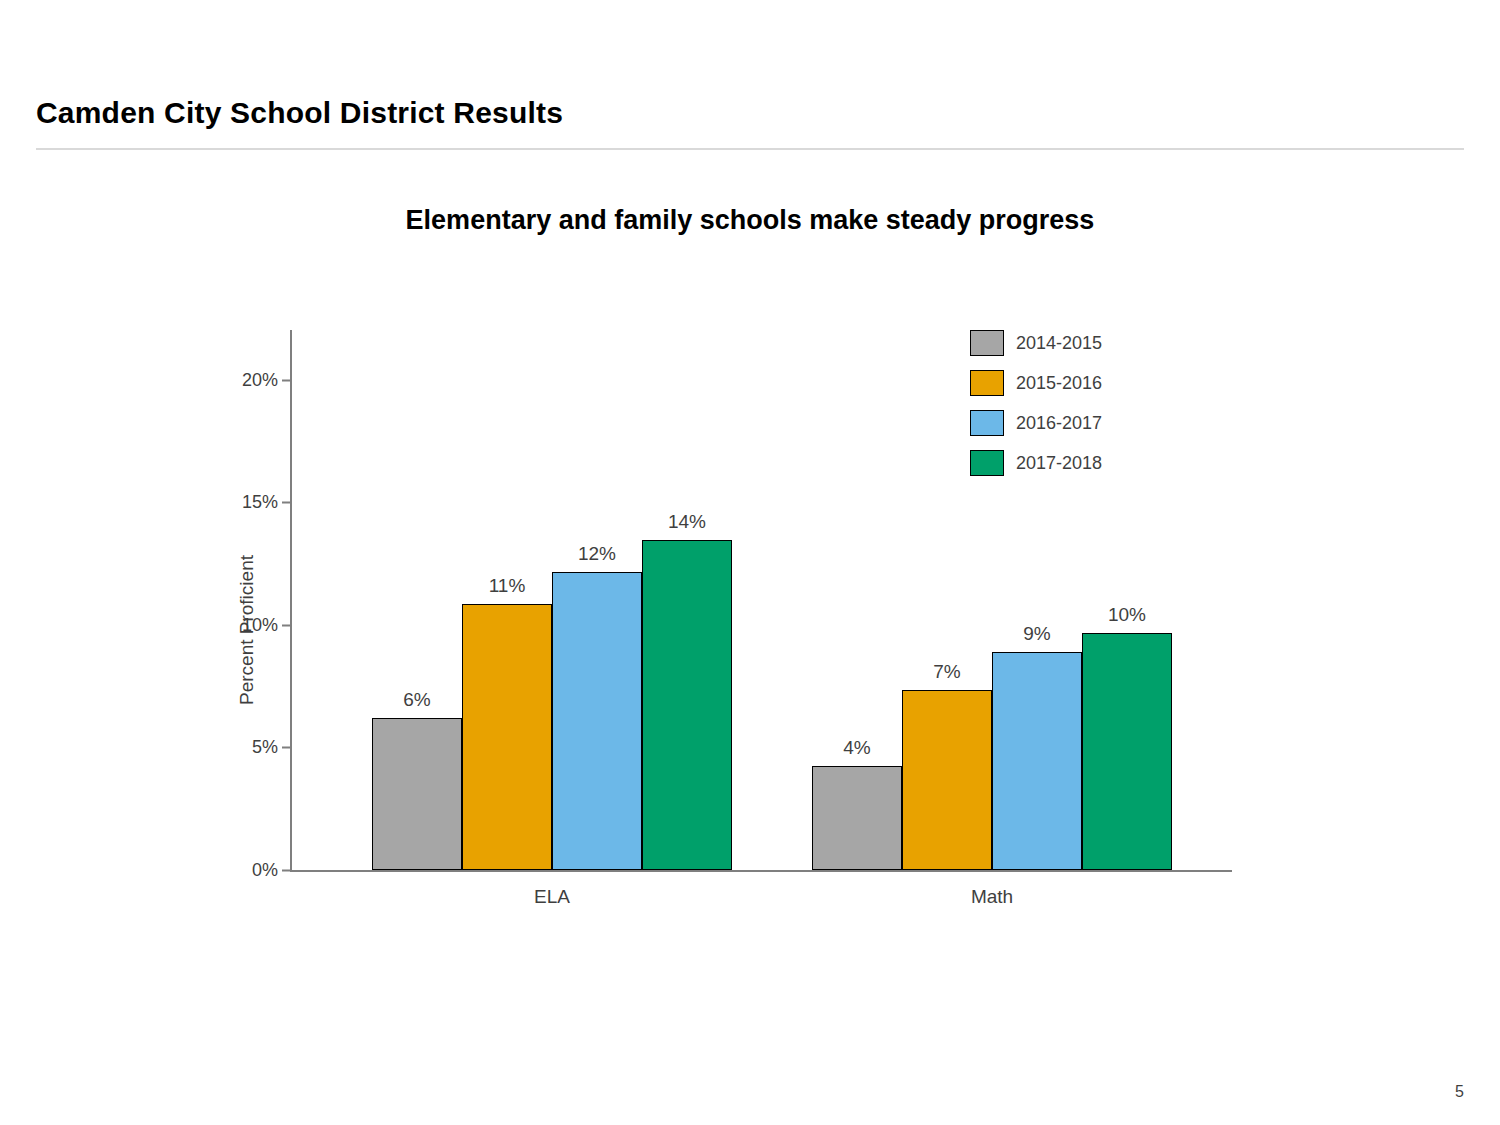Camden City School District Results
Elementary and family schools make steady progress
Percent Proficient
0%
5%
10%
15%
20%
6%
11%
12%
14%
ELA
4%
7%
9%
10%
Math
2014-2015
2015-2016
2016-2017
2017-2018
5